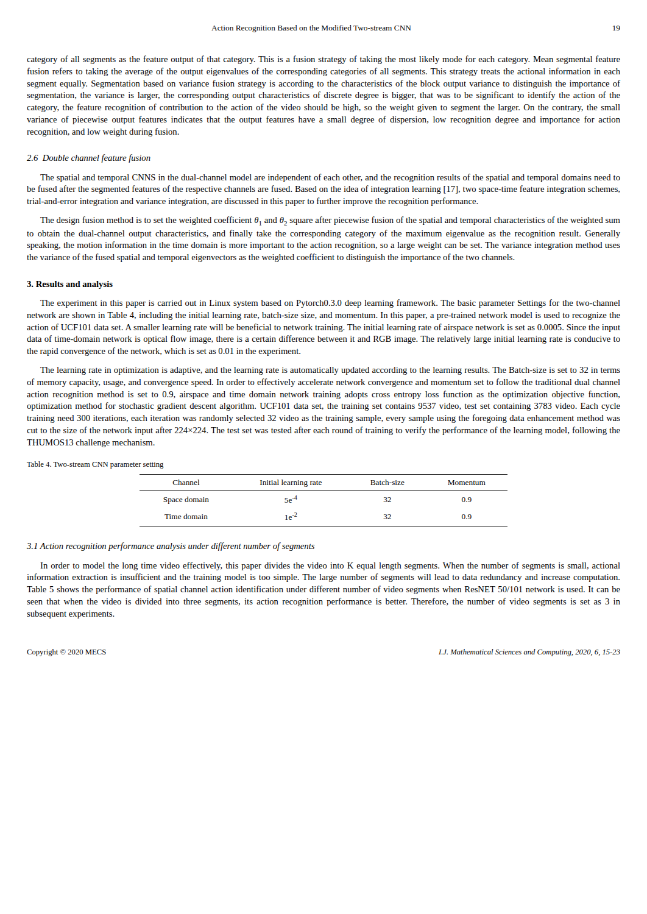Action Recognition Based on the Modified Two-stream CNN 19
category of all segments as the feature output of that category. This is a fusion strategy of taking the most likely mode for each category. Mean segmental feature fusion refers to taking the average of the output eigenvalues of the corresponding categories of all segments. This strategy treats the actional information in each segment equally. Segmentation based on variance fusion strategy is according to the characteristics of the block output variance to distinguish the importance of segmentation, the variance is larger, the corresponding output characteristics of discrete degree is bigger, that was to be significant to identify the action of the category, the feature recognition of contribution to the action of the video should be high, so the weight given to segment the larger. On the contrary, the small variance of piecewise output features indicates that the output features have a small degree of dispersion, low recognition degree and importance for action recognition, and low weight during fusion.
2.6 Double channel feature fusion
The spatial and temporal CNNS in the dual-channel model are independent of each other, and the recognition results of the spatial and temporal domains need to be fused after the segmented features of the respective channels are fused. Based on the idea of integration learning [17], two space-time feature integration schemes, trial-and-error integration and variance integration, are discussed in this paper to further improve the recognition performance.
The design fusion method is to set the weighted coefficient θ1 and θ2 square after piecewise fusion of the spatial and temporal characteristics of the weighted sum to obtain the dual-channel output characteristics, and finally take the corresponding category of the maximum eigenvalue as the recognition result. Generally speaking, the motion information in the time domain is more important to the action recognition, so a large weight can be set. The variance integration method uses the variance of the fused spatial and temporal eigenvectors as the weighted coefficient to distinguish the importance of the two channels.
3. Results and analysis
The experiment in this paper is carried out in Linux system based on Pytorch0.3.0 deep learning framework. The basic parameter Settings for the two-channel network are shown in Table 4, including the initial learning rate, batch-size size, and momentum. In this paper, a pre-trained network model is used to recognize the action of UCF101 data set. A smaller learning rate will be beneficial to network training. The initial learning rate of airspace network is set as 0.0005. Since the input data of time-domain network is optical flow image, there is a certain difference between it and RGB image. The relatively large initial learning rate is conducive to the rapid convergence of the network, which is set as 0.01 in the experiment.
The learning rate in optimization is adaptive, and the learning rate is automatically updated according to the learning results. The Batch-size is set to 32 in terms of memory capacity, usage, and convergence speed. In order to effectively accelerate network convergence and momentum set to follow the traditional dual channel action recognition method is set to 0.9, airspace and time domain network training adopts cross entropy loss function as the optimization objective function, optimization method for stochastic gradient descent algorithm. UCF101 data set, the training set contains 9537 video, test set containing 3783 video. Each cycle training need 300 iterations, each iteration was randomly selected 32 video as the training sample, every sample using the foregoing data enhancement method was cut to the size of the network input after 224×224. The test set was tested after each round of training to verify the performance of the learning model, following the THUMOS13 challenge mechanism.
Table 4. Two-stream CNN parameter setting
| Channel | Initial learning rate | Batch-size | Momentum |
| --- | --- | --- | --- |
| Space domain | 5e -4 | 32 | 0.9 |
| Time domain | 1e -2 | 32 | 0.9 |
3.1 Action recognition performance analysis under different number of segments
In order to model the long time video effectively, this paper divides the video into K equal length segments. When the number of segments is small, actional information extraction is insufficient and the training model is too simple. The large number of segments will lead to data redundancy and increase computation. Table 5 shows the performance of spatial channel action identification under different number of video segments when ResNET 50/101 network is used. It can be seen that when the video is divided into three segments, its action recognition performance is better. Therefore, the number of video segments is set as 3 in subsequent experiments.
Copyright © 2020 MECS I.J. Mathematical Sciences and Computing, 2020, 6, 15-23